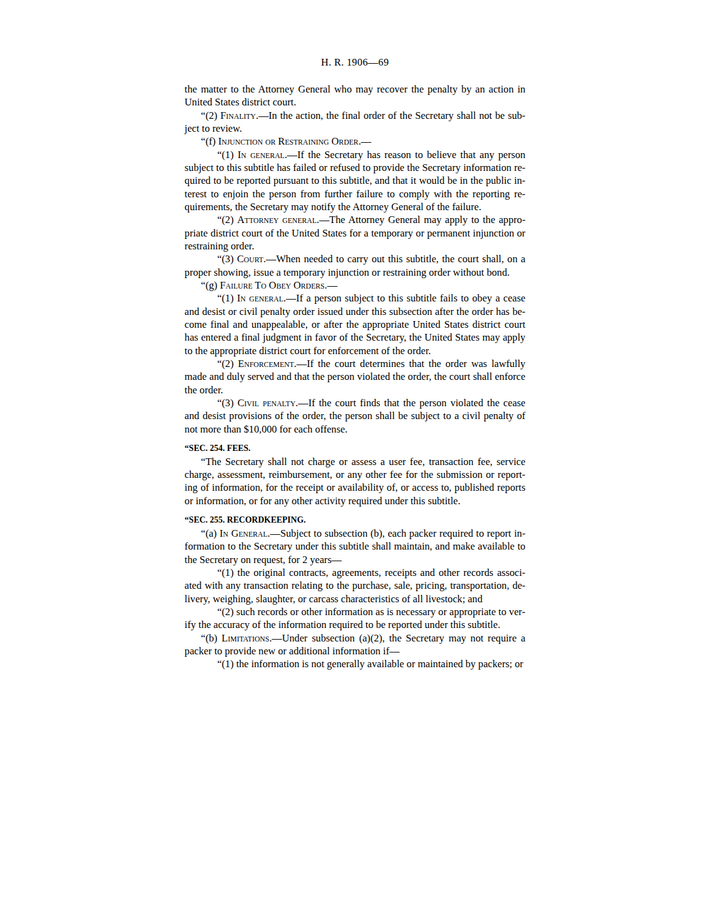H. R. 1906—69
the matter to the Attorney General who may recover the penalty by an action in United States district court.
“(2) Finality.—In the action, the final order of the Secretary shall not be subject to review.
“(f) Injunction or Restraining Order.—
“(1) In general.—If the Secretary has reason to believe that any person subject to this subtitle has failed or refused to provide the Secretary information required to be reported pursuant to this subtitle, and that it would be in the public interest to enjoin the person from further failure to comply with the reporting requirements, the Secretary may notify the Attorney General of the failure.
“(2) Attorney general.—The Attorney General may apply to the appropriate district court of the United States for a temporary or permanent injunction or restraining order.
“(3) Court.—When needed to carry out this subtitle, the court shall, on a proper showing, issue a temporary injunction or restraining order without bond.
“(g) Failure To Obey Orders.—
“(1) In general.—If a person subject to this subtitle fails to obey a cease and desist or civil penalty order issued under this subsection after the order has become final and unappealable, or after the appropriate United States district court has entered a final judgment in favor of the Secretary, the United States may apply to the appropriate district court for enforcement of the order.
“(2) Enforcement.—If the court determines that the order was lawfully made and duly served and that the person violated the order, the court shall enforce the order.
“(3) Civil penalty.—If the court finds that the person violated the cease and desist provisions of the order, the person shall be subject to a civil penalty of not more than $10,000 for each offense.
“SEC. 254. FEES.
“The Secretary shall not charge or assess a user fee, transaction fee, service charge, assessment, reimbursement, or any other fee for the submission or reporting of information, for the receipt or availability of, or access to, published reports or information, or for any other activity required under this subtitle.
“SEC. 255. RECORDKEEPING.
“(a) In General.—Subject to subsection (b), each packer required to report information to the Secretary under this subtitle shall maintain, and make available to the Secretary on request, for 2 years—
“(1) the original contracts, agreements, receipts and other records associated with any transaction relating to the purchase, sale, pricing, transportation, delivery, weighing, slaughter, or carcass characteristics of all livestock; and
“(2) such records or other information as is necessary or appropriate to verify the accuracy of the information required to be reported under this subtitle.
“(b) Limitations.—Under subsection (a)(2), the Secretary may not require a packer to provide new or additional information if—
“(1) the information is not generally available or maintained by packers; or